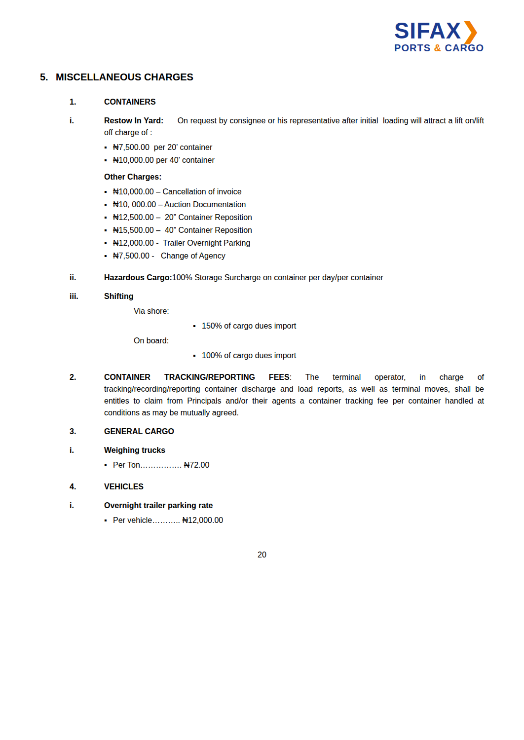SIFAX❯
PORTS & CARGO
5. MISCELLANEOUS CHARGES
1.
CONTAINERS
i.
Restow In Yard: On request by consignee or his representative after initial loading will attract a lift on/lift off charge of :
₦7,500.00 per 20’ container
₦10,000.00 per 40’ container
Other Charges:
₦10,000.00 – Cancellation of invoice
₦10, 000.00 – Auction Documentation
₦12,500.00 – 20” Container Reposition
₦15,500.00 – 40” Container Reposition
₦12,000.00 - Trailer Overnight Parking
₦7,500.00 - Change of Agency
ii.
Hazardous Cargo: 100% Storage Surcharge on container per day/per container
iii.
Shifting
Via shore:
150% of cargo dues import
On board:
100% of cargo dues import
2.
CONTAINER TRACKING/REPORTING FEES: The terminal operator, in charge of tracking/recording/reporting container discharge and load reports, as well as terminal moves, shall be entitles to claim from Principals and/or their agents a container tracking fee per container handled at conditions as may be mutually agreed.
3.
GENERAL CARGO
i.
Weighing trucks
Per Ton……………. ₦72.00
4.
VEHICLES
i.
Overnight trailer parking rate
Per vehicle……….. ₦12,000.00
20